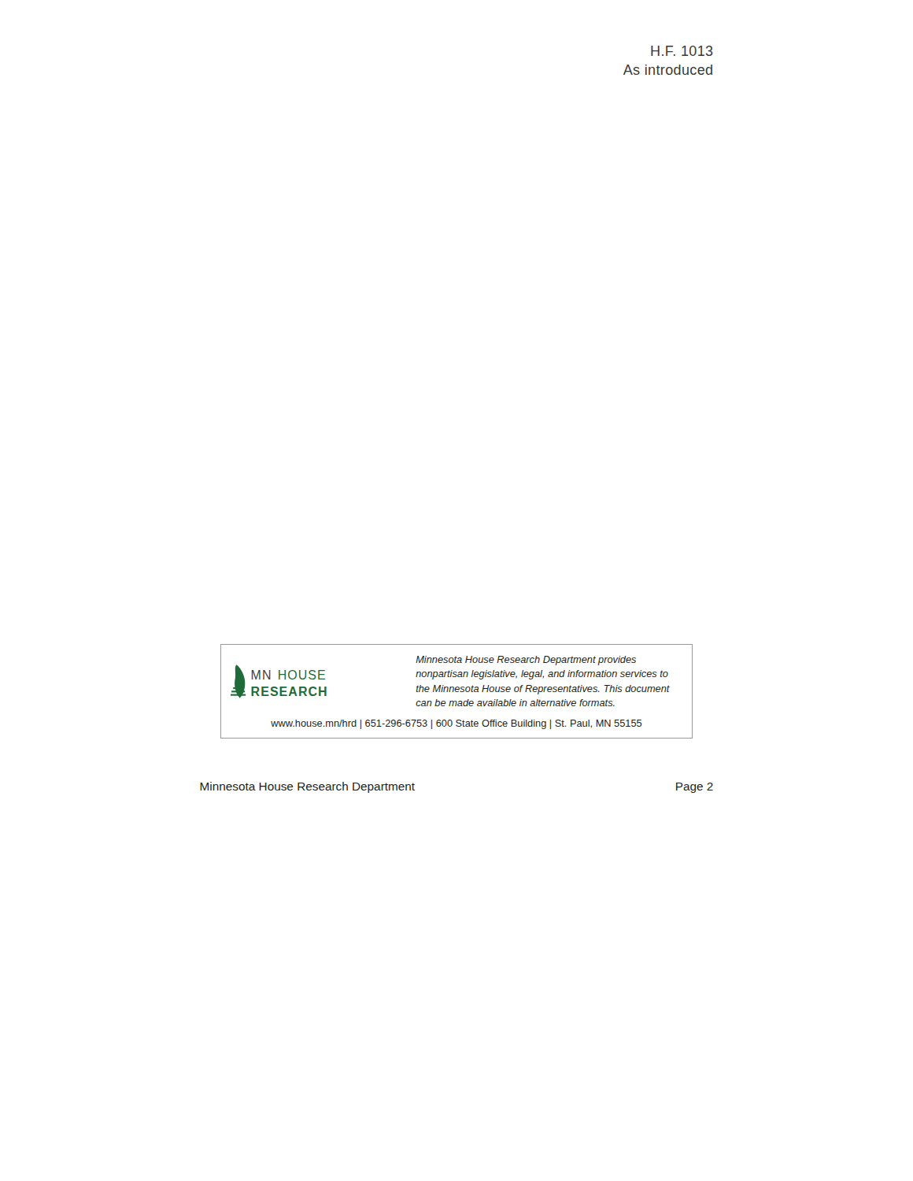H.F. 1013
As introduced
MN HOUSE RESEARCH
Minnesota House Research Department provides nonpartisan legislative, legal, and information services to the Minnesota House of Representatives. This document can be made available in alternative formats.
www.house.mn/hrd | 651-296-6753 | 600 State Office Building | St. Paul, MN 55155
Minnesota House Research Department Page 2